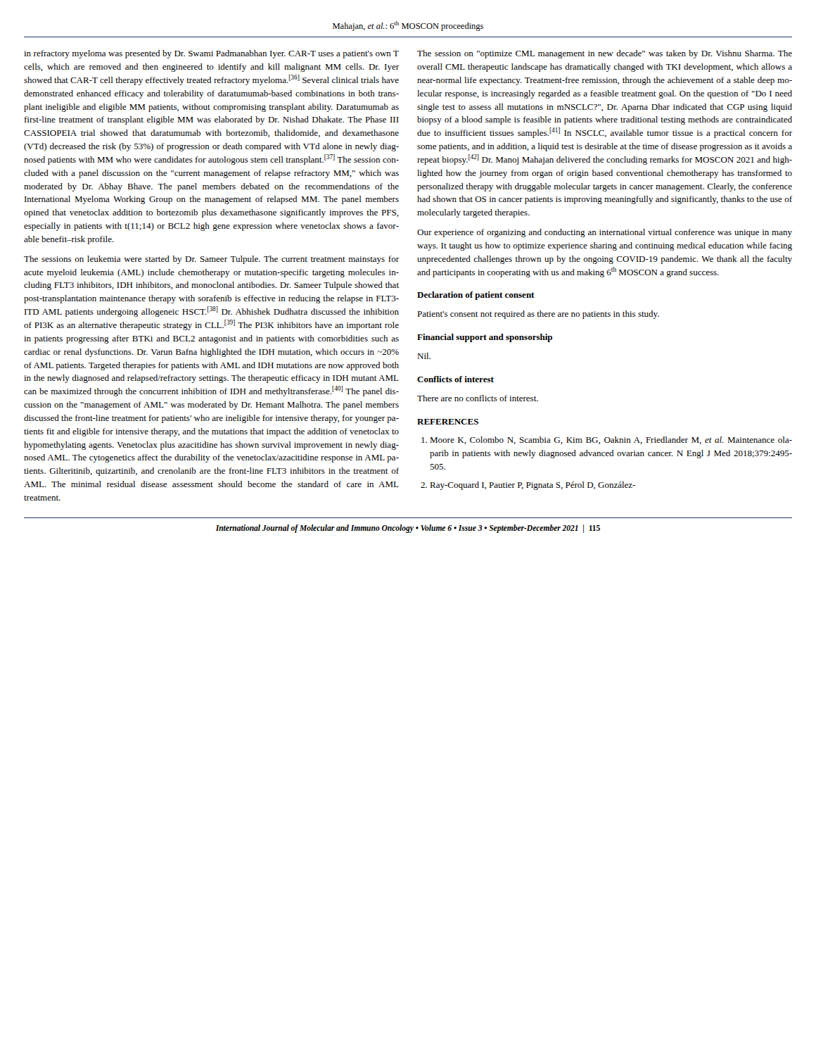Mahajan, et al.: 6th MOSCON proceedings
in refractory myeloma was presented by Dr. Swami Padmanabhan Iyer. CAR-T uses a patient's own T cells, which are removed and then engineered to identify and kill malignant MM cells. Dr. Iyer showed that CAR-T cell therapy effectively treated refractory myeloma.[36] Several clinical trials have demonstrated enhanced efficacy and tolerability of daratumumab-based combinations in both transplant ineligible and eligible MM patients, without compromising transplant ability. Daratumumab as first-line treatment of transplant eligible MM was elaborated by Dr. Nishad Dhakate. The Phase III CASSIOPEIA trial showed that daratumumab with bortezomib, thalidomide, and dexamethasone (VTd) decreased the risk (by 53%) of progression or death compared with VTd alone in newly diagnosed patients with MM who were candidates for autologous stem cell transplant.[37] The session concluded with a panel discussion on the "current management of relapse refractory MM," which was moderated by Dr. Abhay Bhave. The panel members debated on the recommendations of the International Myeloma Working Group on the management of relapsed MM. The panel members opined that venetoclax addition to bortezomib plus dexamethasone significantly improves the PFS, especially in patients with t(11;14) or BCL2 high gene expression where venetoclax shows a favorable benefit–risk profile.
The sessions on leukemia were started by Dr. Sameer Tulpule. The current treatment mainstays for acute myeloid leukemia (AML) include chemotherapy or mutation-specific targeting molecules including FLT3 inhibitors, IDH inhibitors, and monoclonal antibodies. Dr. Sameer Tulpule showed that post-transplantation maintenance therapy with sorafenib is effective in reducing the relapse in FLT3-ITD AML patients undergoing allogeneic HSCT.[38] Dr. Abhishek Dudhatra discussed the inhibition of PI3K as an alternative therapeutic strategy in CLL.[39] The PI3K inhibitors have an important role in patients progressing after BTKi and BCL2 antagonist and in patients with comorbidities such as cardiac or renal dysfunctions. Dr. Varun Bafna highlighted the IDH mutation, which occurs in ~20% of AML patients. Targeted therapies for patients with AML and IDH mutations are now approved both in the newly diagnosed and relapsed/refractory settings. The therapeutic efficacy in IDH mutant AML can be maximized through the concurrent inhibition of IDH and methyltransferase.[40] The panel discussion on the "management of AML" was moderated by Dr. Hemant Malhotra. The panel members discussed the front-line treatment for patients' who are ineligible for intensive therapy, for younger patients fit and eligible for intensive therapy, and the mutations that impact the addition of venetoclax to hypomethylating agents. Venetoclax plus azacitidine has shown survival improvement in newly diagnosed AML. The cytogenetics affect the durability of the venetoclax/azacitidine response in AML patients. Gilteritinib, quizartinib, and crenolanib are the front-line FLT3 inhibitors in the treatment of AML. The minimal residual disease assessment should become the standard of care in AML treatment.
The session on "optimize CML management in new decade" was taken by Dr. Vishnu Sharma. The overall CML therapeutic landscape has dramatically changed with TKI development, which allows a near-normal life expectancy. Treatment-free remission, through the achievement of a stable deep molecular response, is increasingly regarded as a feasible treatment goal. On the question of "Do I need single test to assess all mutations in mNSCLC?", Dr. Aparna Dhar indicated that CGP using liquid biopsy of a blood sample is feasible in patients where traditional testing methods are contraindicated due to insufficient tissues samples.[41] In NSCLC, available tumor tissue is a practical concern for some patients, and in addition, a liquid test is desirable at the time of disease progression as it avoids a repeat biopsy.[42] Dr. Manoj Mahajan delivered the concluding remarks for MOSCON 2021 and highlighted how the journey from organ of origin based conventional chemotherapy has transformed to personalized therapy with druggable molecular targets in cancer management. Clearly, the conference had shown that OS in cancer patients is improving meaningfully and significantly, thanks to the use of molecularly targeted therapies.
Our experience of organizing and conducting an international virtual conference was unique in many ways. It taught us how to optimize experience sharing and continuing medical education while facing unprecedented challenges thrown up by the ongoing COVID-19 pandemic. We thank all the faculty and participants in cooperating with us and making 6th MOSCON a grand success.
Declaration of patient consent
Patient's consent not required as there are no patients in this study.
Financial support and sponsorship
Nil.
Conflicts of interest
There are no conflicts of interest.
REFERENCES
Moore K, Colombo N, Scambia G, Kim BG, Oaknin A, Friedlander M, et al. Maintenance olaparib in patients with newly diagnosed advanced ovarian cancer. N Engl J Med 2018;379:2495-505.
Ray-Coquard I, Pautier P, Pignata S, Pérol D, González-
International Journal of Molecular and Immuno Oncology • Volume 6 • Issue 3 • September-December 2021 | 115